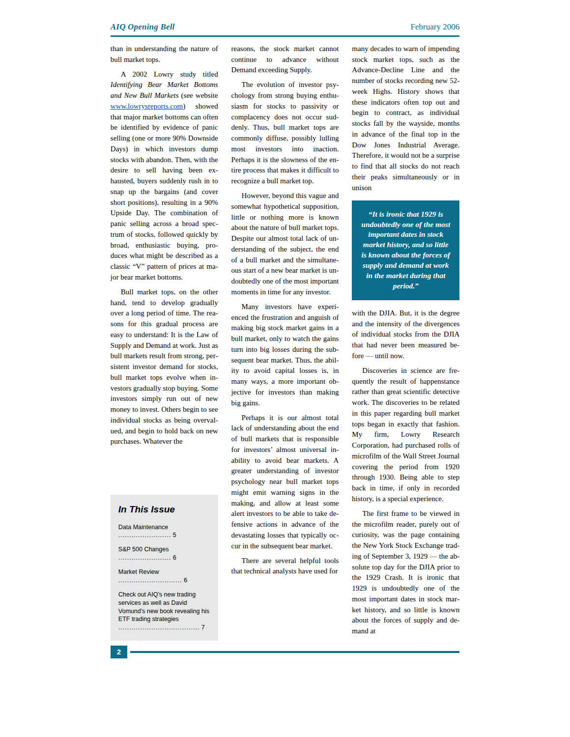AIQ Opening Bell
February 2006
than in understanding the nature of bull market tops.
A 2002 Lowry study titled Identifying Bear Market Bottoms and New Bull Markets (see website www.lowrysreports.com) showed that major market bottoms can often be identified by evidence of panic selling (one or more 90% Downside Days) in which investors dump stocks with abandon. Then, with the desire to sell having been exhausted, buyers suddenly rush in to snap up the bargains (and cover short positions), resulting in a 90% Upside Day. The combination of panic selling across a broad spectrum of stocks, followed quickly by broad, enthusiastic buying, produces what might be described as a classic “V” pattern of prices at major bear market bottoms.
Bull market tops, on the other hand, tend to develop gradually over a long period of time. The reasons for this gradual process are easy to understand: It is the Law of Supply and Demand at work. Just as bull markets result from strong, persistent investor demand for stocks, bull market tops evolve when investors gradually stop buying. Some investors simply run out of new money to invest. Others begin to see individual stocks as being overvalued, and begin to hold back on new purchases. Whatever the
In This Issue
Data Maintenance ........................ 5
S&P 500 Changes ........................ 6
Market Review ............................. 6
Check out AIQ's new trading services as well as David Vomund's new book revealing his ETF trading strategies ..................................... 7
reasons, the stock market cannot continue to advance without Demand exceeding Supply.
The evolution of investor psychology from strong buying enthusiasm for stocks to passivity or complacency does not occur suddenly. Thus, bull market tops are commonly diffuse, possibly lulling most investors into inaction. Perhaps it is the slowness of the entire process that makes it difficult to recognize a bull market top.
However, beyond this vague and somewhat hypothetical supposition, little or nothing more is known about the nature of bull market tops. Despite our almost total lack of understanding of the subject, the end of a bull market and the simultaneous start of a new bear market is undoubtedly one of the most important moments in time for any investor.
Many investors have experienced the frustration and anguish of making big stock market gains in a bull market, only to watch the gains turn into big losses during the subsequent bear market. Thus, the ability to avoid capital losses is, in many ways, a more important objective for investors than making big gains.
Perhaps it is our almost total lack of understanding about the end of bull markets that is responsible for investors’ almost universal inability to avoid bear markets. A greater understanding of investor psychology near bull market tops might emit warning signs in the making, and allow at least some alert investors to be able to take defensive actions in advance of the devastating losses that typically occur in the subsequent bear market.
There are several helpful tools that technical analysts have used for
many decades to warn of impending stock market tops, such as the Advance-Decline Line and the number of stocks recording new 52-week Highs. History shows that these indicators often top out and begin to contract, as individual stocks fall by the wayside, months in advance of the final top in the Dow Jones Industrial Average. Therefore, it would not be a surprise to find that all stocks do not reach their peaks simultaneously or in unison
“It is ironic that 1929 is undoubtedly one of the most important dates in stock market history, and so little is known about the forces of supply and demand at work in the market during that period.”
with the DJIA. But, it is the degree and the intensity of the divergences of individual stocks from the DJIA that had never been measured before — until now.
Discoveries in science are frequently the result of happenstance rather than great scientific detective work. The discoveries to be related in this paper regarding bull market tops began in exactly that fashion. My firm, Lowry Research Corporation, had purchased rolls of microfilm of the Wall Street Journal covering the period from 1920 through 1930. Being able to step back in time, if only in recorded history, is a special experience.
The first frame to be viewed in the microfilm reader, purely out of curiosity, was the page containing the New York Stock Exchange trading of September 3, 1929 — the absolute top day for the DJIA prior to the 1929 Crash. It is ironic that 1929 is undoubtedly one of the most important dates in stock market history, and so little is known about the forces of supply and demand at
2